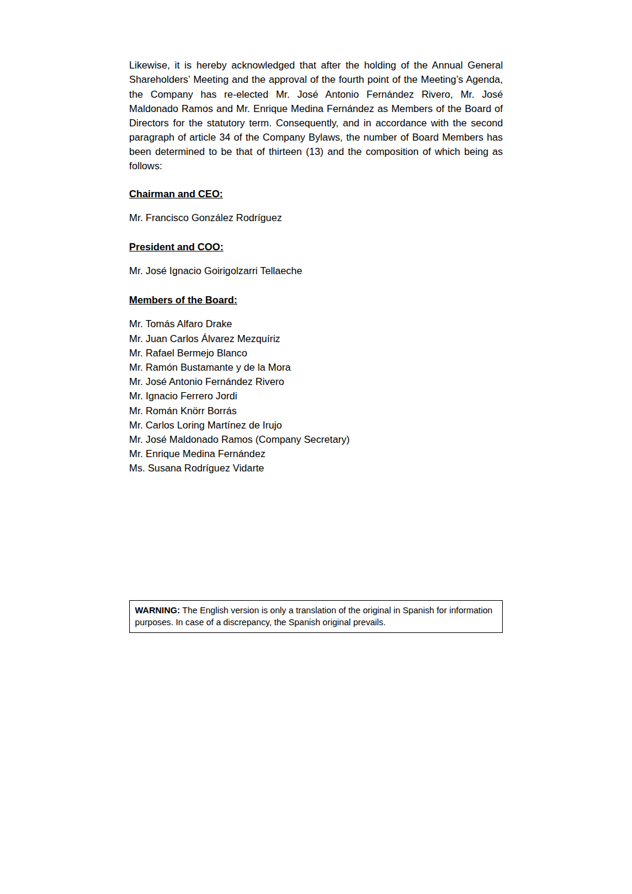Likewise, it is hereby acknowledged that after the holding of the Annual General Shareholders’ Meeting and the approval of the fourth point of the Meeting’s Agenda, the Company has re-elected Mr. José Antonio Fernández Rivero, Mr. José Maldonado Ramos and Mr. Enrique Medina Fernández as Members of the Board of Directors for the statutory term. Consequently, and in accordance with the second paragraph of article 34 of the Company Bylaws, the number of Board Members has been determined to be that of thirteen (13) and the composition of which being as follows:
Chairman and CEO:
Mr. Francisco González Rodríguez
President and COO:
Mr. José Ignacio Goirigolzarri Tellaeche
Members of the Board:
Mr. Tomás Alfaro Drake
Mr. Juan Carlos Álvarez Mezquíriz
Mr. Rafael Bermejo Blanco
Mr. Ramón Bustamante y de la Mora
Mr. José Antonio Fernández Rivero
Mr. Ignacio Ferrero Jordi
Mr. Román Knörr Borrás
Mr. Carlos Loring Martínez de Irujo
Mr. José Maldonado Ramos (Company Secretary)
Mr. Enrique Medina Fernández
Ms. Susana Rodríguez Vidarte
WARNING: The English version is only a translation of the original in Spanish for information purposes. In case of a discrepancy, the Spanish original prevails.